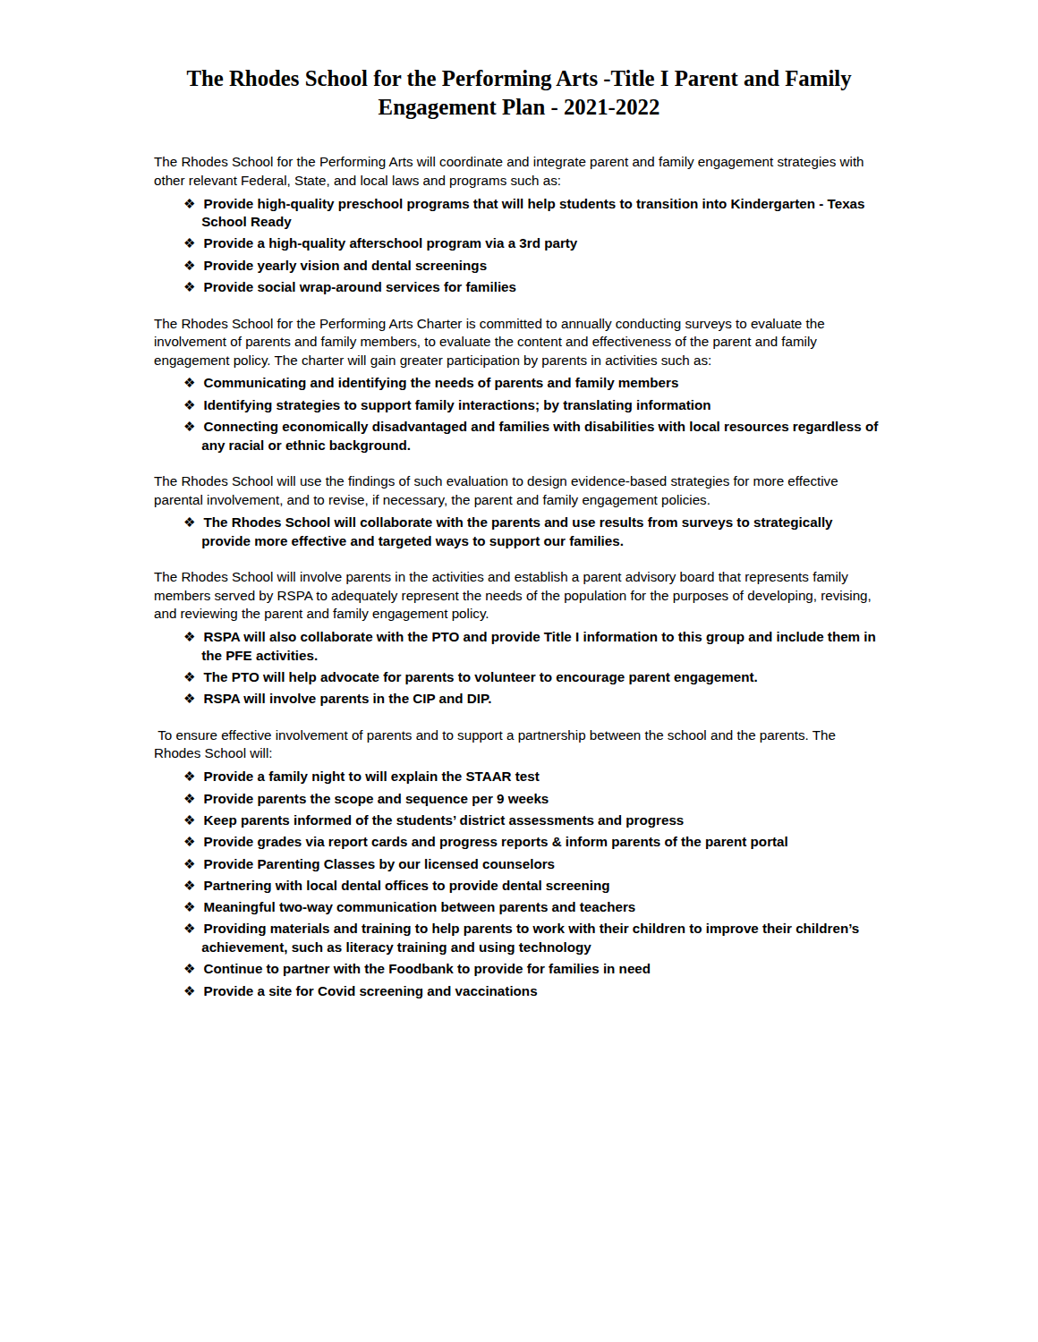The Rhodes School for the Performing Arts -Title I Parent and Family Engagement Plan - 2021-2022
The Rhodes School for the Performing Arts will coordinate and integrate parent and family engagement strategies with other relevant Federal, State, and local laws and programs such as:
Provide high-quality preschool programs that will help students to transition into Kindergarten - Texas School Ready
Provide a high-quality afterschool program via a 3rd party
Provide yearly vision and dental screenings
Provide social wrap-around services for families
The Rhodes School for the Performing Arts Charter is committed to annually conducting surveys to evaluate the involvement of parents and family members, to evaluate the content and effectiveness of the parent and family engagement policy. The charter will gain greater participation by parents in activities such as:
Communicating and identifying the needs of parents and family members
Identifying strategies to support family interactions; by translating information
Connecting economically disadvantaged and families with disabilities with local resources regardless of any racial or ethnic background.
The Rhodes School will use the findings of such evaluation to design evidence-based strategies for more effective parental involvement, and to revise, if necessary, the parent and family engagement policies.
The Rhodes School will collaborate with the parents and use results from surveys to strategically provide more effective and targeted ways to support our families.
The Rhodes School will involve parents in the activities and establish a parent advisory board that represents family members served by RSPA to adequately represent the needs of the population for the purposes of developing, revising, and reviewing the parent and family engagement policy.
RSPA will also collaborate with the PTO and provide Title I information to this group and include them in the PFE activities.
The PTO will help advocate for parents to volunteer to encourage parent engagement.
RSPA will involve parents in the CIP and DIP.
To ensure effective involvement of parents and to support a partnership between the school and the parents. The Rhodes School will:
Provide a family night to will explain the STAAR test
Provide parents the scope and sequence per 9 weeks
Keep parents informed of the students’ district assessments and progress
Provide grades via report cards and progress reports & inform parents of the parent portal
Provide Parenting Classes by our licensed counselors
Partnering with local dental offices to provide dental screening
Meaningful two-way communication between parents and teachers
Providing materials and training to help parents to work with their children to improve their children’s achievement, such as literacy training and using technology
Continue to partner with the Foodbank to provide for families in need
Provide a site for Covid screening and vaccinations